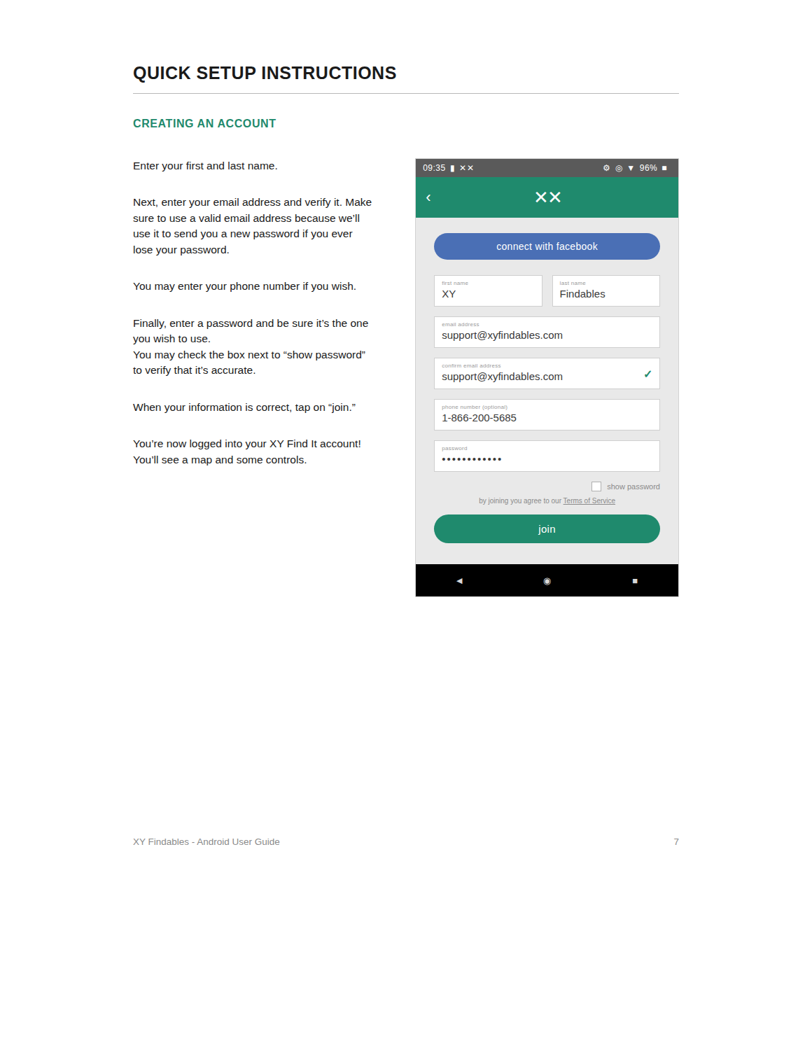QUICK SETUP INSTRUCTIONS
CREATING AN ACCOUNT
Enter your first and last name.
Next, enter your email address and verify it. Make sure to use a valid email address because we’ll use it to send you a new password if you ever lose your password.
You may enter your phone number if you wish.
Finally, enter a password and be sure it’s the one you wish to use.
You may check the box next to “show password” to verify that it’s accurate.
When your information is correct, tap on “join.”
You’re now logged into your XY Find It account! You’ll see a map and some controls.
09:35▮✕✕
⚙◎▼96%■
‹ ✕✕
connect with facebook
first name XY
last name Findables
email address support@xyfindables.com
confirm email address support@xyfindables.com ✓
phone number (optional) 1-866-200-5685
password ••••••••••••
show password
by joining you agree to our Terms of Service
join
◀ ◉ ■
XY Findables - Android User Guide 7